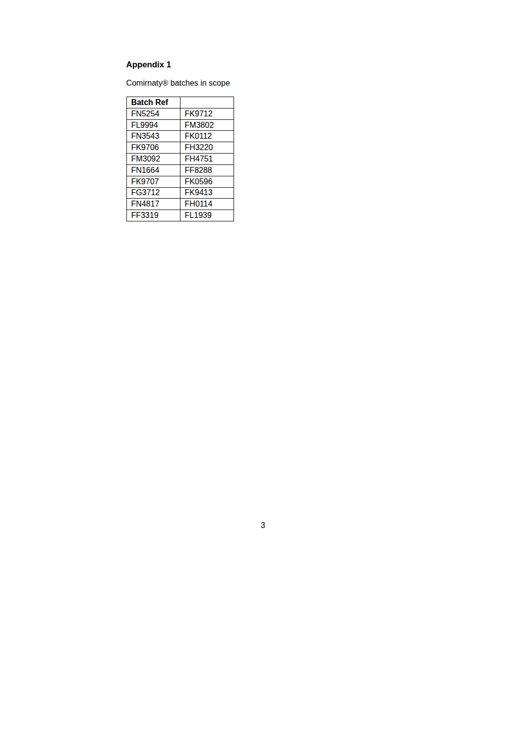Appendix 1
Comirnaty® batches in scope
| Batch Ref | |
| FN5254 | FK9712 |
| FL9994 | FM3802 |
| FN3543 | FK0112 |
| FK9706 | FH3220 |
| FM3092 | FH4751 |
| FN1664 | FF8288 |
| FK9707 | FK0596 |
| FG3712 | FK9413 |
| FN4817 | FH0114 |
| FF3319 | FL1939 |
3